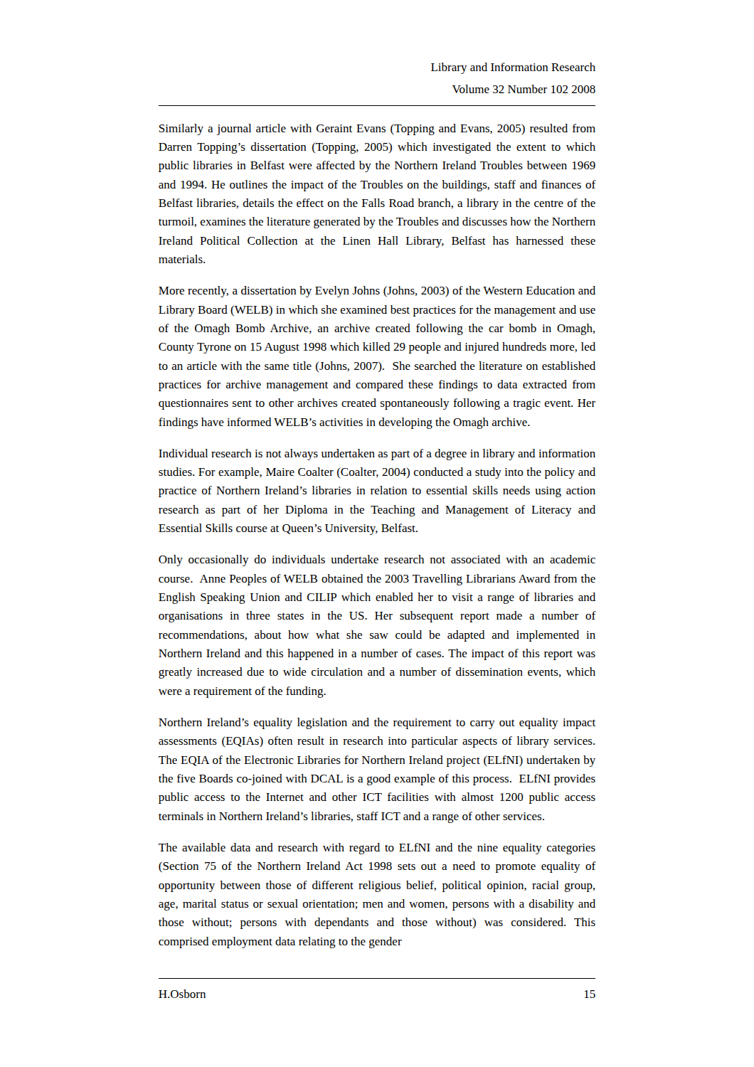Library and Information Research Volume 32 Number 102 2008
Similarly a journal article with Geraint Evans (Topping and Evans, 2005) resulted from Darren Topping’s dissertation (Topping, 2005) which investigated the extent to which public libraries in Belfast were affected by the Northern Ireland Troubles between 1969 and 1994. He outlines the impact of the Troubles on the buildings, staff and finances of Belfast libraries, details the effect on the Falls Road branch, a library in the centre of the turmoil, examines the literature generated by the Troubles and discusses how the Northern Ireland Political Collection at the Linen Hall Library, Belfast has harnessed these materials.
More recently, a dissertation by Evelyn Johns (Johns, 2003) of the Western Education and Library Board (WELB) in which she examined best practices for the management and use of the Omagh Bomb Archive, an archive created following the car bomb in Omagh, County Tyrone on 15 August 1998 which killed 29 people and injured hundreds more, led to an article with the same title (Johns, 2007). She searched the literature on established practices for archive management and compared these findings to data extracted from questionnaires sent to other archives created spontaneously following a tragic event. Her findings have informed WELB’s activities in developing the Omagh archive.
Individual research is not always undertaken as part of a degree in library and information studies. For example, Maire Coalter (Coalter, 2004) conducted a study into the policy and practice of Northern Ireland’s libraries in relation to essential skills needs using action research as part of her Diploma in the Teaching and Management of Literacy and Essential Skills course at Queen’s University, Belfast.
Only occasionally do individuals undertake research not associated with an academic course. Anne Peoples of WELB obtained the 2003 Travelling Librarians Award from the English Speaking Union and CILIP which enabled her to visit a range of libraries and organisations in three states in the US. Her subsequent report made a number of recommendations, about how what she saw could be adapted and implemented in Northern Ireland and this happened in a number of cases. The impact of this report was greatly increased due to wide circulation and a number of dissemination events, which were a requirement of the funding.
Northern Ireland’s equality legislation and the requirement to carry out equality impact assessments (EQIAs) often result in research into particular aspects of library services. The EQIA of the Electronic Libraries for Northern Ireland project (ELfNI) undertaken by the five Boards co-joined with DCAL is a good example of this process. ELfNI provides public access to the Internet and other ICT facilities with almost 1200 public access terminals in Northern Ireland’s libraries, staff ICT and a range of other services.
The available data and research with regard to ELfNI and the nine equality categories (Section 75 of the Northern Ireland Act 1998 sets out a need to promote equality of opportunity between those of different religious belief, political opinion, racial group, age, marital status or sexual orientation; men and women, persons with a disability and those without; persons with dependants and those without) was considered. This comprised employment data relating to the gender
H.Osborn 15